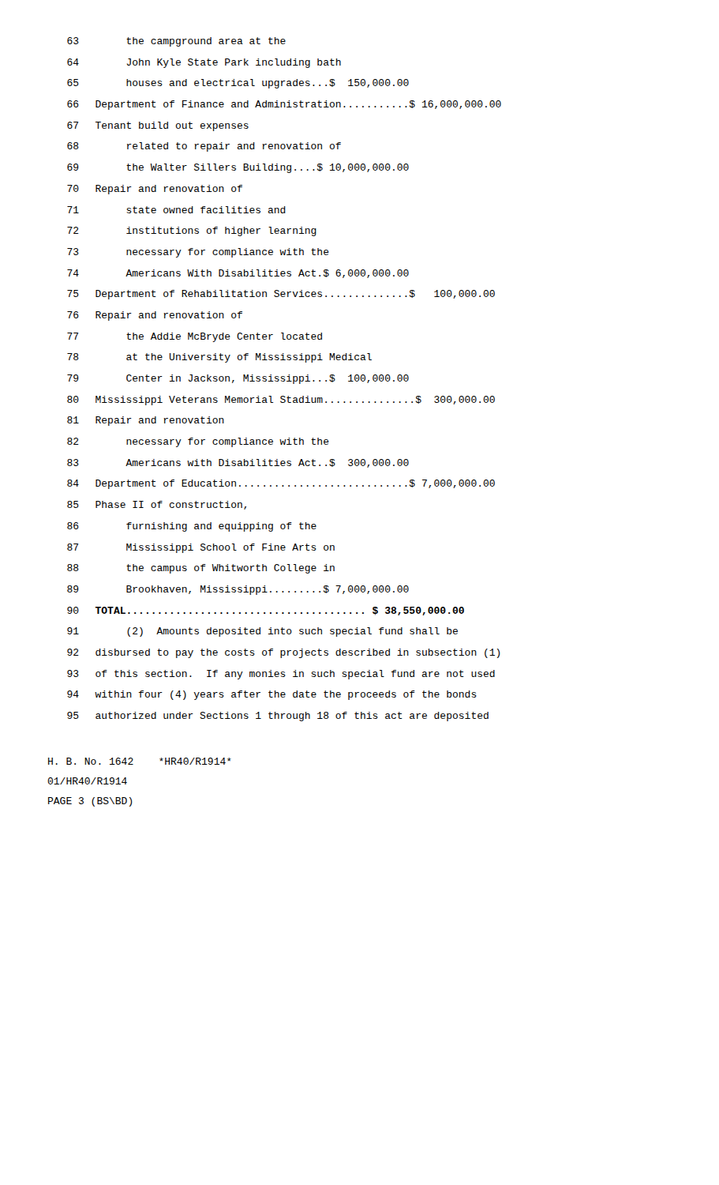| 63 | the campground area at the |
| 64 | John Kyle State Park including bath |
| 65 | houses and electrical upgrades...$ 150,000.00 |
| 66 | Department of Finance and Administration...........$ 16,000,000.00 |
| 67 | Tenant build out expenses |
| 68 | related to repair and renovation of |
| 69 | the Walter Sillers Building....$ 10,000,000.00 |
| 70 | Repair and renovation of |
| 71 | state owned facilities and |
| 72 | institutions of higher learning |
| 73 | necessary for compliance with the |
| 74 | Americans With Disabilities Act.$ 6,000,000.00 |
| 75 | Department of Rehabilitation Services..............$ 100,000.00 |
| 76 | Repair and renovation of |
| 77 | the Addie McBryde Center located |
| 78 | at the University of Mississippi Medical |
| 79 | Center in Jackson, Mississippi...$ 100,000.00 |
| 80 | Mississippi Veterans Memorial Stadium...............$ 300,000.00 |
| 81 | Repair and renovation |
| 82 | necessary for compliance with the |
| 83 | Americans with Disabilities Act..$ 300,000.00 |
| 84 | Department of Education............................$ 7,000,000.00 |
| 85 | Phase II of construction, |
| 86 | furnishing and equipping of the |
| 87 | Mississippi School of Fine Arts on |
| 88 | the campus of Whitworth College in |
| 89 | Brookhaven, Mississippi.........$ 7,000,000.00 |
| 90 | TOTAL....................................... $ 38,550,000.00 |
| 91 | (2) Amounts deposited into such special fund shall be |
| 92 | disbursed to pay the costs of projects described in subsection (1) |
| 93 | of this section. If any monies in such special fund are not used |
| 94 | within four (4) years after the date the proceeds of the bonds |
| 95 | authorized under Sections 1 through 18 of this act are deposited |
H. B. No. 1642 *HR40/R1914* 01/HR40/R1914 PAGE 3 (BS\BD)